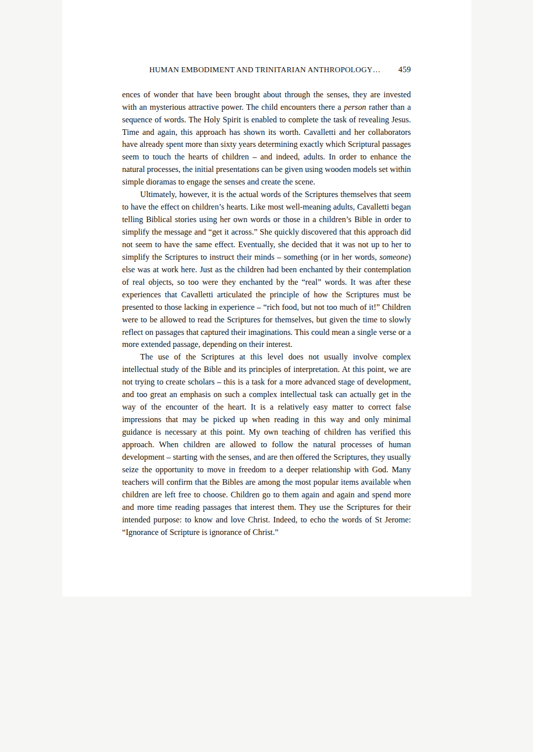HUMAN EMBODIMENT AND TRINITARIAN ANTHROPOLOGY… 459
ences of wonder that have been brought about through the senses, they are invested with an mysterious attractive power. The child encounters there a person rather than a sequence of words. The Holy Spirit is enabled to complete the task of revealing Jesus. Time and again, this approach has shown its worth. Cavalletti and her collaborators have already spent more than sixty years determining exactly which Scriptural passages seem to touch the hearts of children – and indeed, adults. In order to enhance the natural processes, the initial presentations can be given using wooden models set within simple dioramas to engage the senses and create the scene.
Ultimately, however, it is the actual words of the Scriptures themselves that seem to have the effect on children’s hearts. Like most well-meaning adults, Cavalletti began telling Biblical stories using her own words or those in a children’s Bible in order to simplify the message and “get it across.” She quickly discovered that this approach did not seem to have the same effect. Eventually, she decided that it was not up to her to simplify the Scriptures to instruct their minds – something (or in her words, someone) else was at work here. Just as the children had been enchanted by their contemplation of real objects, so too were they enchanted by the “real” words. It was after these experiences that Cavalletti articulated the principle of how the Scriptures must be presented to those lacking in experience – “rich food, but not too much of it!” Children were to be allowed to read the Scriptures for themselves, but given the time to slowly reflect on passages that captured their imaginations. This could mean a single verse or a more extended passage, depending on their interest.
The use of the Scriptures at this level does not usually involve complex intellectual study of the Bible and its principles of interpretation. At this point, we are not trying to create scholars – this is a task for a more advanced stage of development, and too great an emphasis on such a complex intellectual task can actually get in the way of the encounter of the heart. It is a relatively easy matter to correct false impressions that may be picked up when reading in this way and only minimal guidance is necessary at this point. My own teaching of children has verified this approach. When children are allowed to follow the natural processes of human development – starting with the senses, and are then offered the Scriptures, they usually seize the opportunity to move in freedom to a deeper relationship with God. Many teachers will confirm that the Bibles are among the most popular items available when children are left free to choose. Children go to them again and again and spend more and more time reading passages that interest them. They use the Scriptures for their intended purpose: to know and love Christ. Indeed, to echo the words of St Jerome: “Ignorance of Scripture is ignorance of Christ.”